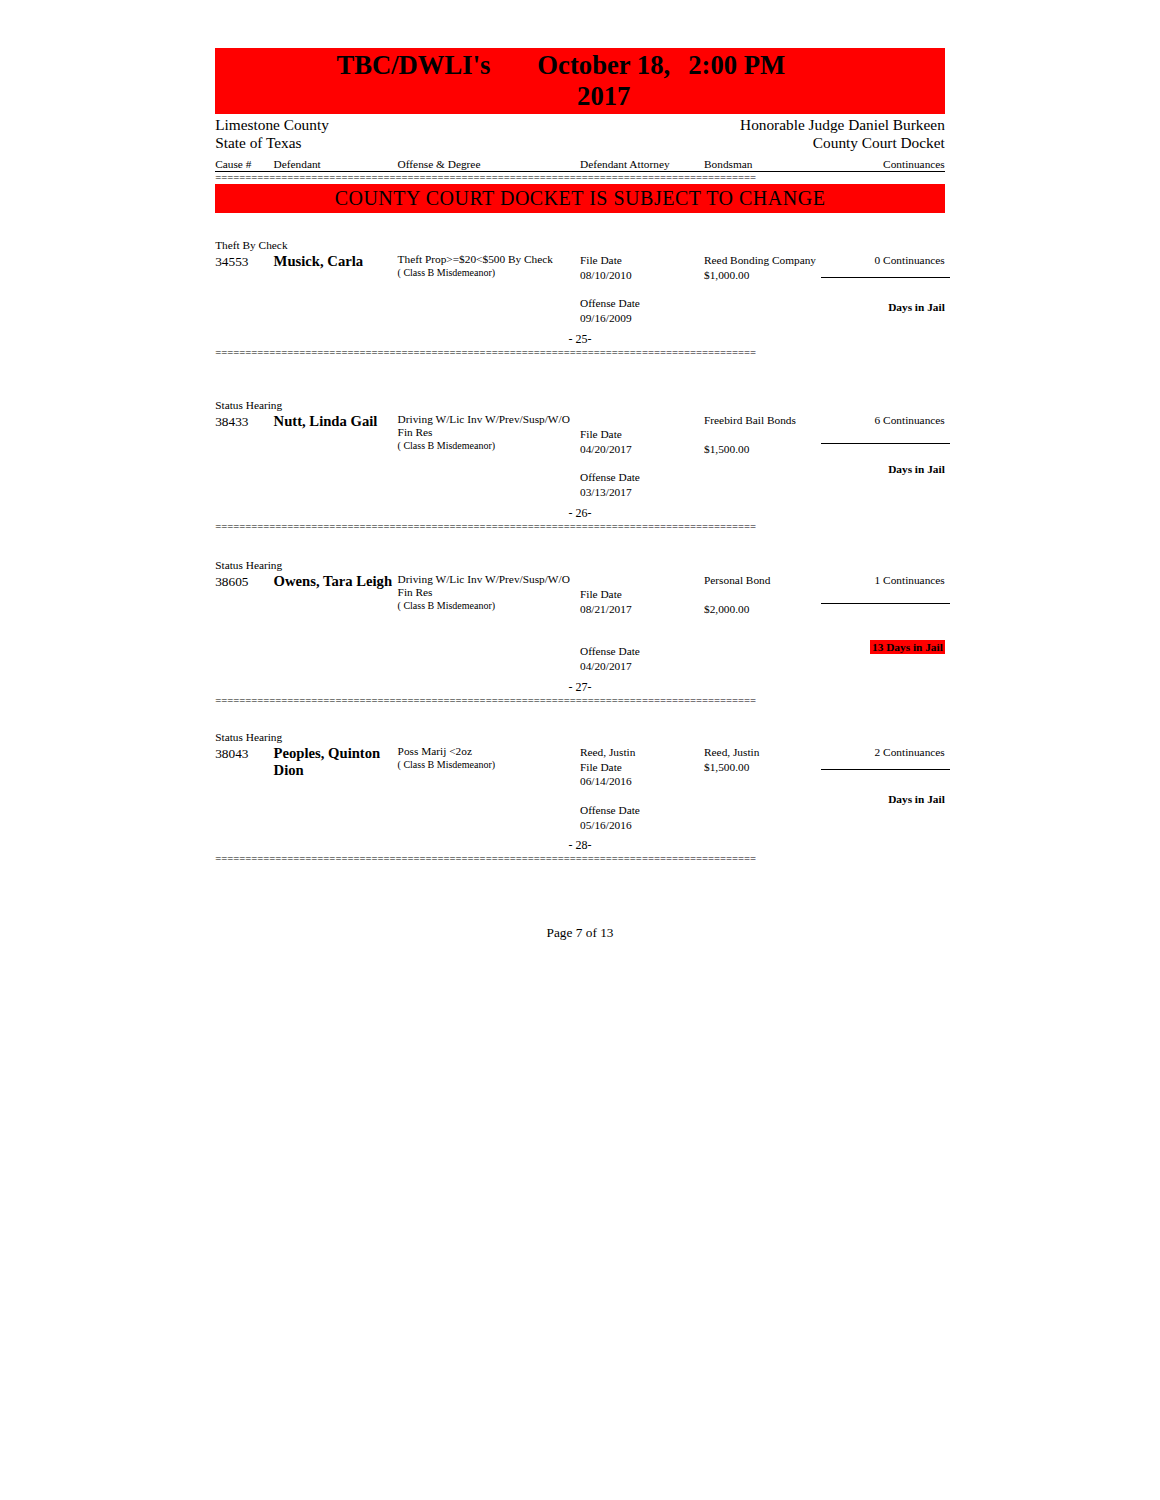TBC/DWLI's
October 18, 2017
2:00 PM
Limestone County
State of Texas
Honorable Judge Daniel Burkeen
County Court Docket
Cause #
Defendant
Offense & Degree
Defendant Attorney
Bondsman
Continuances
==========================================================================================
COUNTY COURT DOCKET IS SUBJECT TO CHANGE
Theft By Check
34553
Musick, Carla
Theft Prop>=$20<$500 By Check
( Class B Misdemeanor)
File Date
08/10/2010
Offense Date
09/16/2009
Reed Bonding Company
$1,000.00
0 Continuances
Days in Jail
- 25-
==========================================================================================
Status Hearing
38433
Nutt, Linda Gail
Driving W/Lic Inv W/Prev/Susp/W/O Fin Res
( Class B Misdemeanor)
File Date
04/20/2017
Offense Date
03/13/2017
Freebird Bail Bonds
$1,500.00
6 Continuances
Days in Jail
- 26-
==========================================================================================
Status Hearing
38605
Owens, Tara Leigh
Driving W/Lic Inv W/Prev/Susp/W/O Fin Res
( Class B Misdemeanor)
File Date
08/21/2017
Offense Date
04/20/2017
Personal Bond
$2,000.00
1 Continuances
13 Days in Jail
- 27-
==========================================================================================
Status Hearing
38043
Peoples, Quinton Dion
Poss Marij <2oz
( Class B Misdemeanor)
Reed, Justin
File Date
06/14/2016
Offense Date
05/16/2016
Reed, Justin
$1,500.00
2 Continuances
Days in Jail
- 28-
==========================================================================================
Page 7 of 13